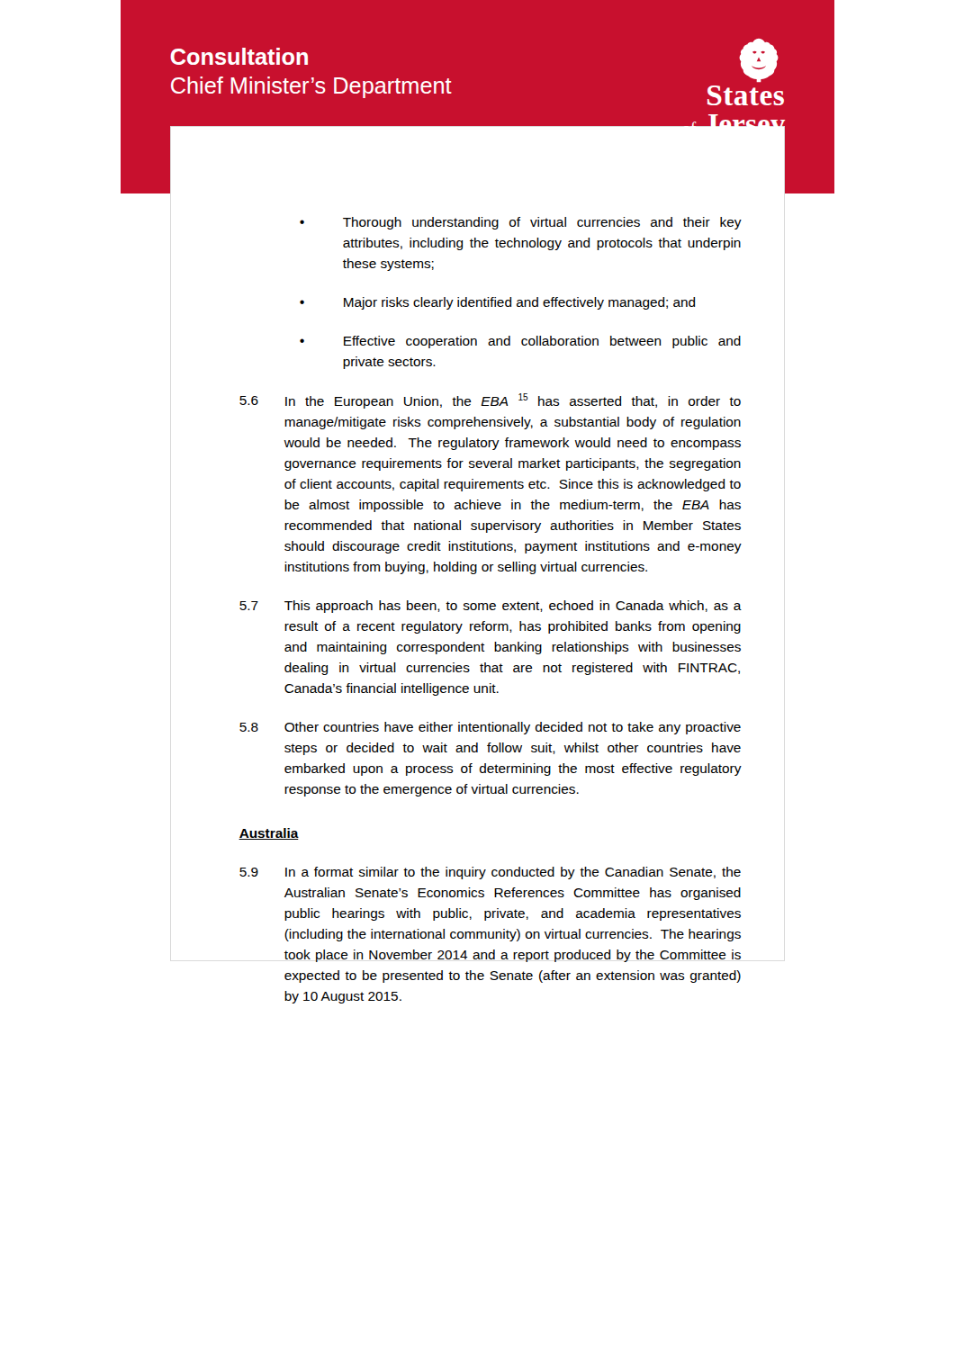Consultation
Chief Minister’s Department
States
of Jersey
Thorough understanding of virtual currencies and their key attributes, including the technology and protocols that underpin these systems;
Major risks clearly identified and effectively managed; and
Effective cooperation and collaboration between public and private sectors.
5.6
In the European Union, the EBA 15 has asserted that, in order to manage/mitigate risks comprehensively, a substantial body of regulation would be needed. The regulatory framework would need to encompass governance requirements for several market participants, the segregation of client accounts, capital requirements etc. Since this is acknowledged to be almost impossible to achieve in the medium-term, the EBA has recommended that national supervisory authorities in Member States should discourage credit institutions, payment institutions and e-money institutions from buying, holding or selling virtual currencies.
5.7
This approach has been, to some extent, echoed in Canada which, as a result of a recent regulatory reform, has prohibited banks from opening and maintaining correspondent banking relationships with businesses dealing in virtual currencies that are not registered with FINTRAC, Canada’s financial intelligence unit.
5.8
Other countries have either intentionally decided not to take any proactive steps or decided to wait and follow suit, whilst other countries have embarked upon a process of determining the most effective regulatory response to the emergence of virtual currencies.
Australia
5.9
In a format similar to the inquiry conducted by the Canadian Senate, the Australian Senate’s Economics References Committee has organised public hearings with public, private, and academia representatives (including the international community) on virtual currencies. The hearings took place in November 2014 and a report produced by the Committee is expected to be presented to the Senate (after an extension was granted) by 10 August 2015.
15 EBA/Op/2014/08, EBA opinion on 'virtual currencies'